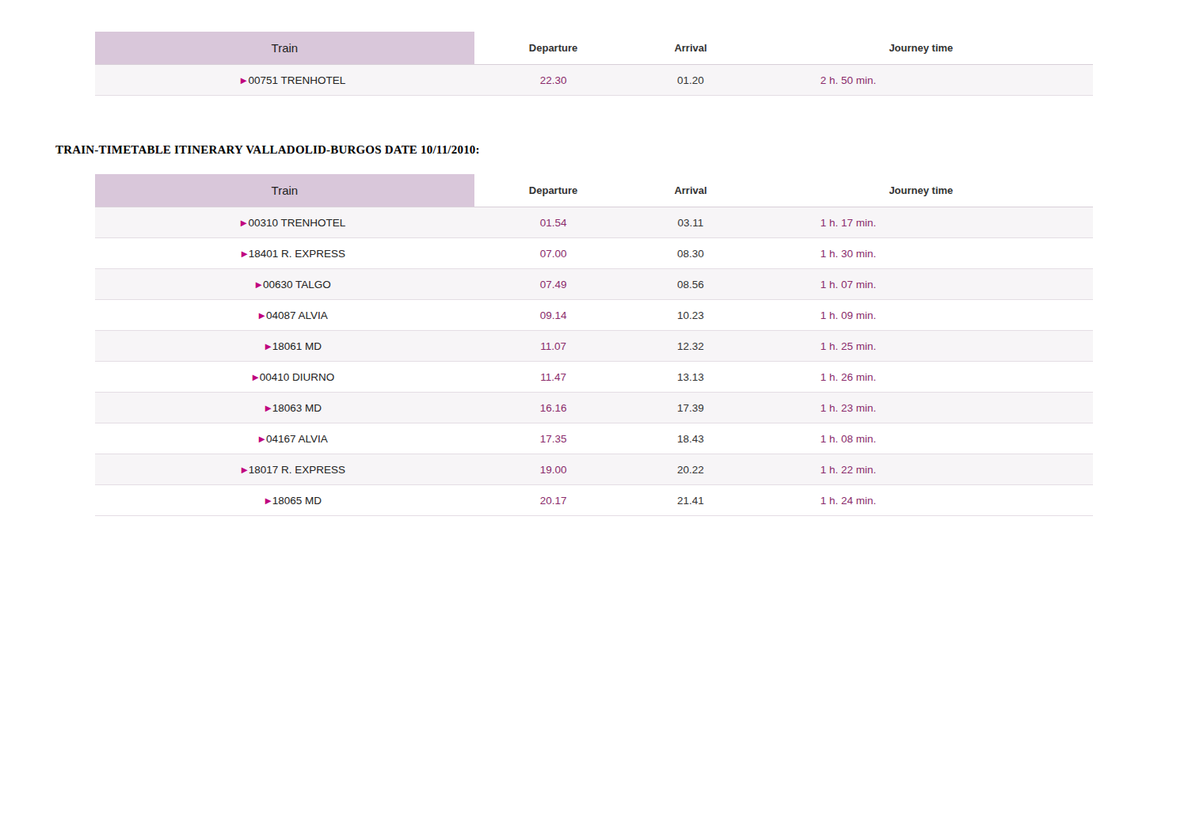| Train | Departure | Arrival | Journey time |
| --- | --- | --- | --- |
| ▸ 00751 TRENHOTEL | 22.30 | 01.20 | 2 h. 50 min. |
TRAIN-TIMETABLE ITINERARY VALLADOLID-BURGOS DATE 10/11/2010:
| Train | Departure | Arrival | Journey time |
| --- | --- | --- | --- |
| ▸ 00310 TRENHOTEL | 01.54 | 03.11 | 1 h. 17 min. |
| ▸ 18401 R. EXPRESS | 07.00 | 08.30 | 1 h. 30 min. |
| ▸ 00630 TALGO | 07.49 | 08.56 | 1 h. 07 min. |
| ▸ 04087 ALVIA | 09.14 | 10.23 | 1 h. 09 min. |
| ▸ 18061 MD | 11.07 | 12.32 | 1 h. 25 min. |
| ▸ 00410 DIURNO | 11.47 | 13.13 | 1 h. 26 min. |
| ▸ 18063 MD | 16.16 | 17.39 | 1 h. 23 min. |
| ▸ 04167 ALVIA | 17.35 | 18.43 | 1 h. 08 min. |
| ▸ 18017 R. EXPRESS | 19.00 | 20.22 | 1 h. 22 min. |
| ▸ 18065 MD | 20.17 | 21.41 | 1 h. 24 min. |